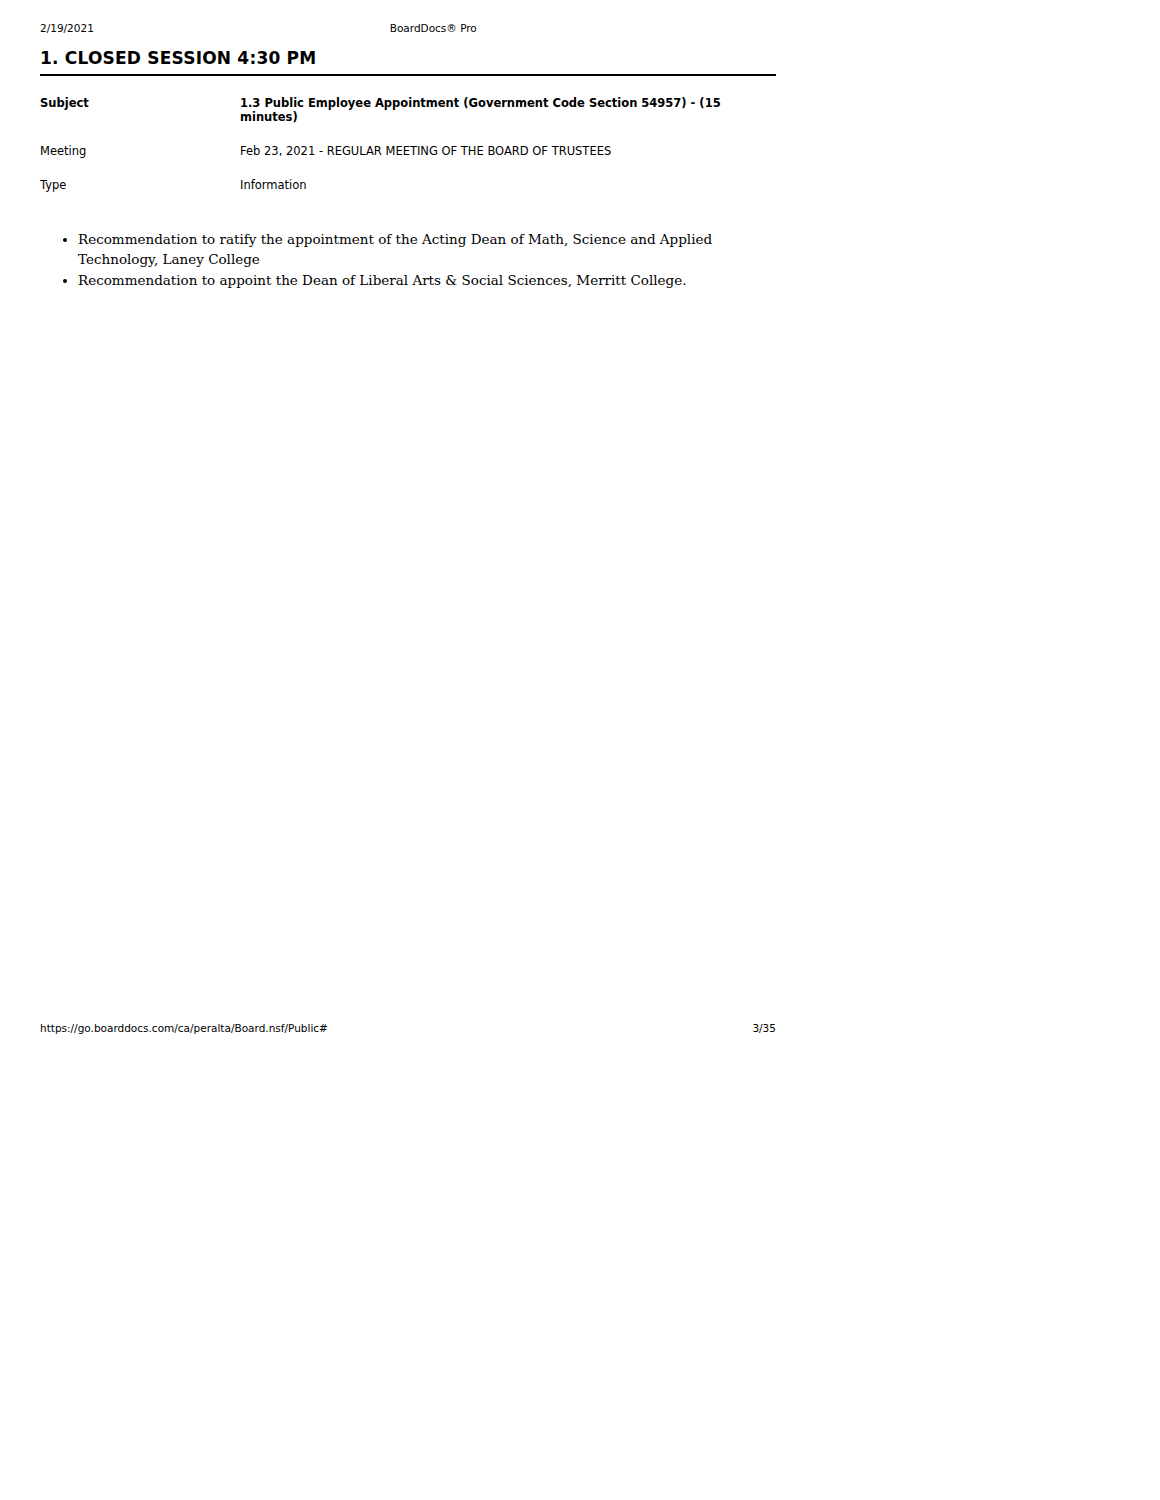2/19/2021
BoardDocs® Pro
1. CLOSED SESSION 4:30 PM
| Subject | 1.3 Public Employee Appointment (Government Code Section 54957) - (15 minutes) |
| Meeting | Feb 23, 2021 - REGULAR MEETING OF THE BOARD OF TRUSTEES |
| Type | Information |
Recommendation to ratify the appointment of the Acting Dean of Math, Science and Applied Technology, Laney College
Recommendation to appoint the Dean of Liberal Arts & Social Sciences, Merritt College.
https://go.boarddocs.com/ca/peralta/Board.nsf/Public#
3/35